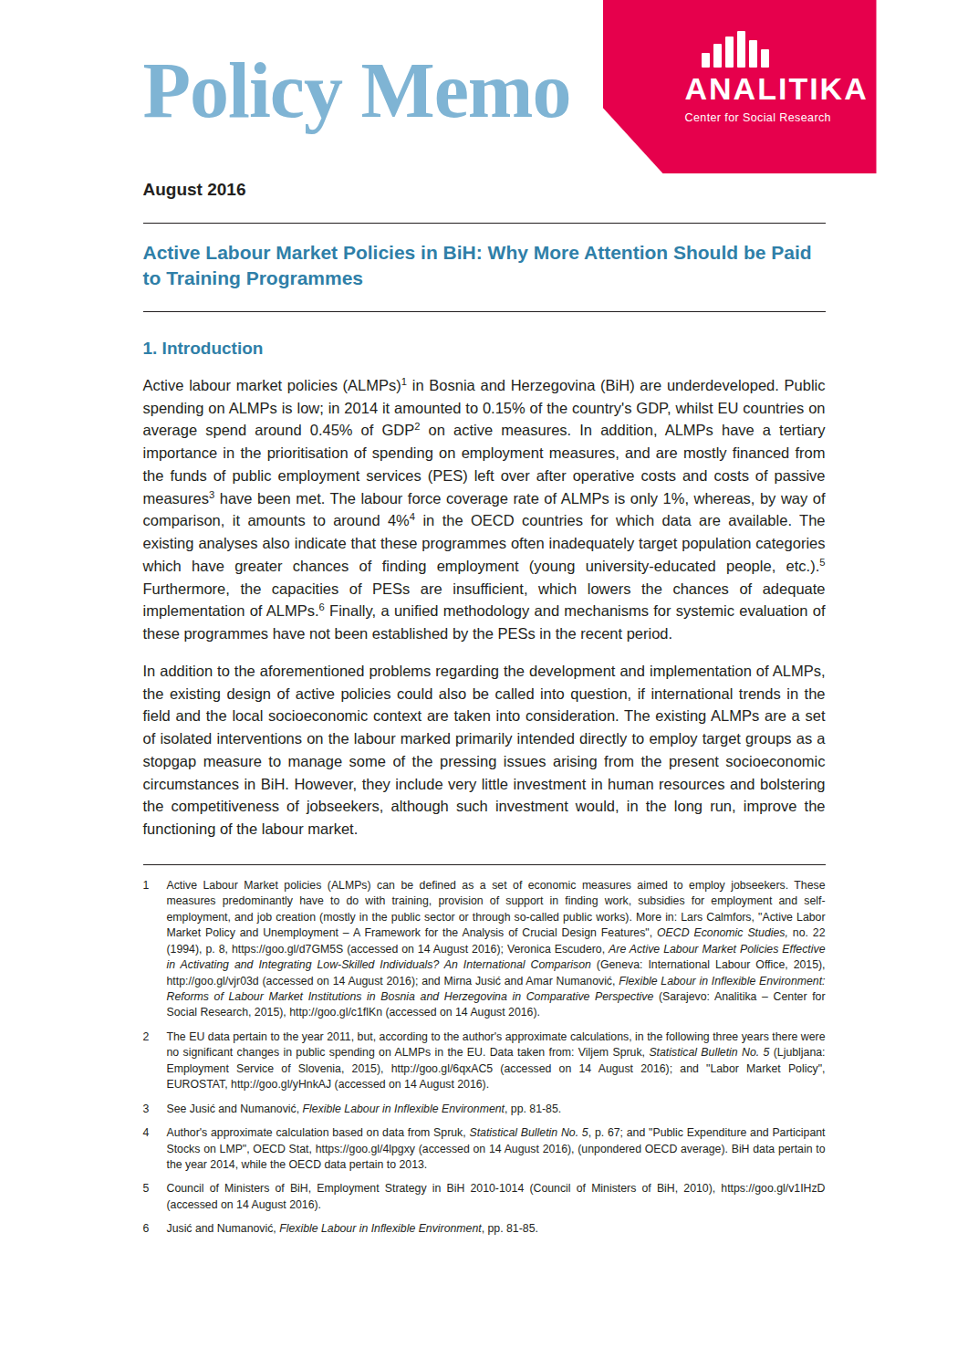ANALITIKA
Center for Social Research
Policy Memo
August 2016
Active Labour Market Policies in BiH: Why More Attention Should be Paid to Training Programmes
1. Introduction
Active labour market policies (ALMPs)1 in Bosnia and Herzegovina (BiH) are underdeveloped. Public spending on ALMPs is low; in 2014 it amounted to 0.15% of the country's GDP, whilst EU countries on average spend around 0.45% of GDP2 on active measures. In addition, ALMPs have a tertiary importance in the prioritisation of spending on employment measures, and are mostly financed from the funds of public employment services (PES) left over after operative costs and costs of passive measures3 have been met. The labour force coverage rate of ALMPs is only 1%, whereas, by way of comparison, it amounts to around 4%4 in the OECD countries for which data are available. The existing analyses also indicate that these programmes often inadequately target population categories which have greater chances of finding employment (young university-educated people, etc.).5 Furthermore, the capacities of PESs are insufficient, which lowers the chances of adequate implementation of ALMPs.6 Finally, a unified methodology and mechanisms for systemic evaluation of these programmes have not been established by the PESs in the recent period.
In addition to the aforementioned problems regarding the development and implementation of ALMPs, the existing design of active policies could also be called into question, if international trends in the field and the local socioeconomic context are taken into consideration. The existing ALMPs are a set of isolated interventions on the labour marked primarily intended directly to employ target groups as a stopgap measure to manage some of the pressing issues arising from the present socioeconomic circumstances in BiH. However, they include very little investment in human resources and bolstering the competitiveness of jobseekers, although such investment would, in the long run, improve the functioning of the labour market.
1
Active Labour Market policies (ALMPs) can be defined as a set of economic measures aimed to employ jobseekers. These measures predominantly have to do with training, provision of support in finding work, subsidies for employment and self-employment, and job creation (mostly in the public sector or through so-called public works). More in: Lars Calmfors, "Active Labor Market Policy and Unemployment – A Framework for the Analysis of Crucial Design Features", OECD Economic Studies, no. 22 (1994), p. 8, https://goo.gl/d7GM5S (accessed on 14 August 2016); Veronica Escudero, Are Active Labour Market Policies Effective in Activating and Integrating Low-Skilled Individuals? An International Comparison (Geneva: International Labour Office, 2015), http://goo.gl/vjr03d (accessed on 14 August 2016); and Mirna Jusić and Amar Numanović, Flexible Labour in Inflexible Environment: Reforms of Labour Market Institutions in Bosnia and Herzegovina in Comparative Perspective (Sarajevo: Analitika – Center for Social Research, 2015), http://goo.gl/c1flKn (accessed on 14 August 2016).
2
The EU data pertain to the year 2011, but, according to the author's approximate calculations, in the following three years there were no significant changes in public spending on ALMPs in the EU. Data taken from: Viljem Spruk, Statistical Bulletin No. 5 (Ljubljana: Employment Service of Slovenia, 2015), http://goo.gl/6qxAC5 (accessed on 14 August 2016); and "Labor Market Policy", EUROSTAT, http://goo.gl/yHnkAJ (accessed on 14 August 2016).
3
See Jusić and Numanović, Flexible Labour in Inflexible Environment, pp. 81-85.
4
Author's approximate calculation based on data from Spruk, Statistical Bulletin No. 5, p. 67; and "Public Expenditure and Participant Stocks on LMP", OECD Stat, https://goo.gl/4lpgxy (accessed on 14 August 2016), (unpondered OECD average). BiH data pertain to the year 2014, while the OECD data pertain to 2013.
5
Council of Ministers of BiH, Employment Strategy in BiH 2010-1014 (Council of Ministers of BiH, 2010), https://goo.gl/v1IHzD (accessed on 14 August 2016).
6
Jusić and Numanović, Flexible Labour in Inflexible Environment, pp. 81-85.